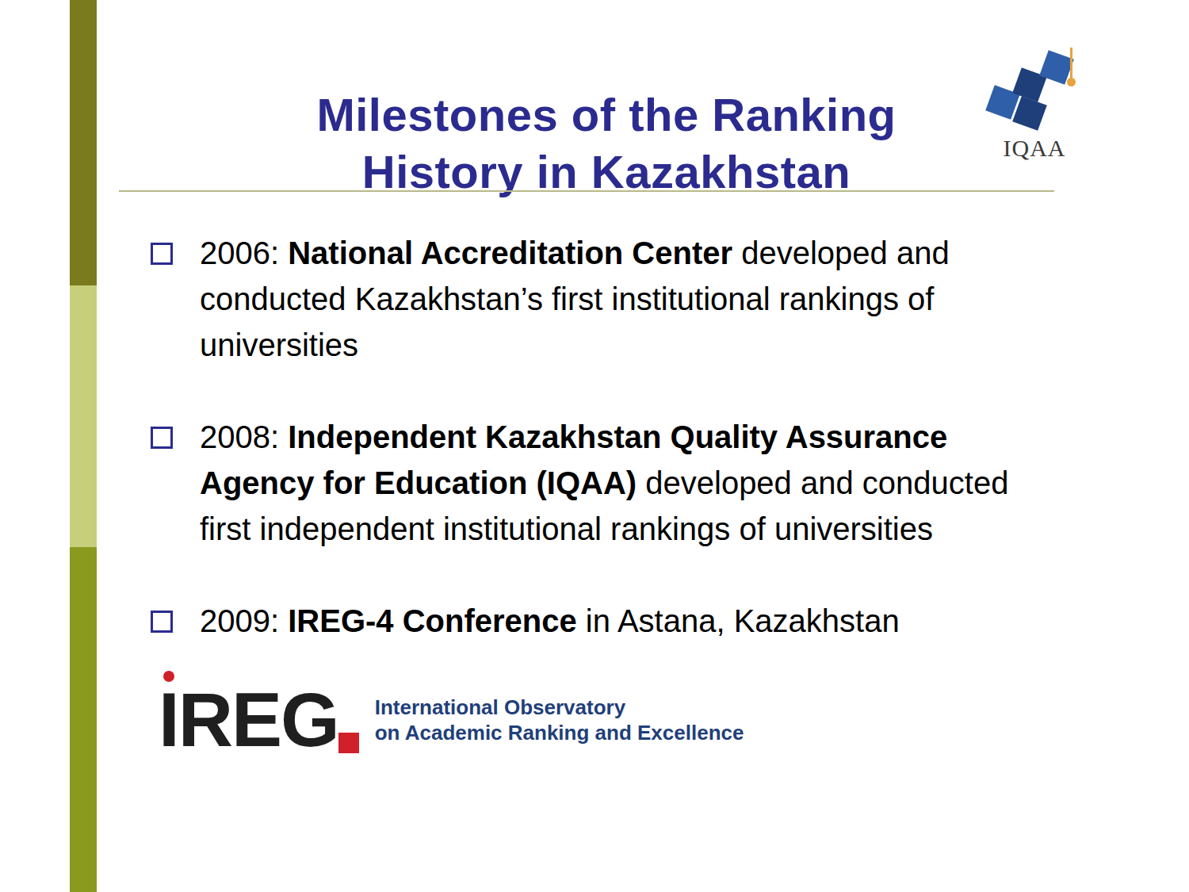IQAA
Milestones of the Ranking
History in Kazakhstan
2006: National Accreditation Center developed and conducted Kazakhstan’s first institutional rankings of universities
2008: Independent Kazakhstan Quality Assurance Agency for Education (IQAA) developed and conducted first independent institutional rankings of universities
2009: IREG-4 Conference in Astana, Kazakhstan
IREG
International Observatory
on Academic Ranking and Excellence